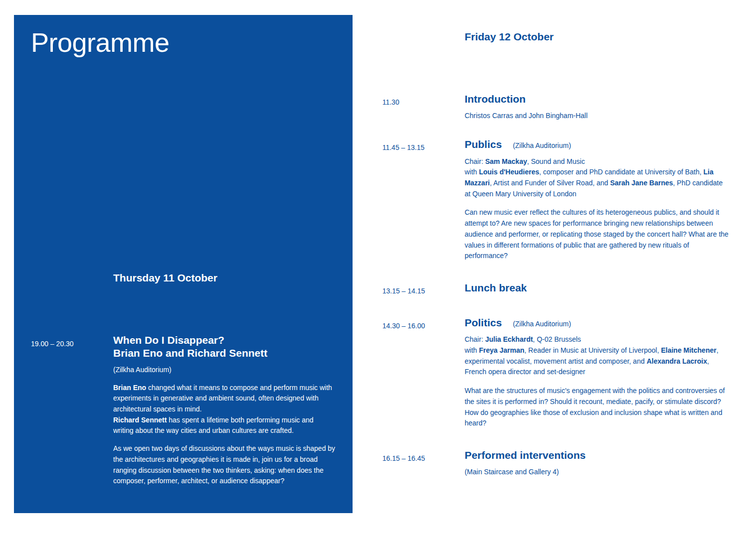Programme
Thursday 11 October
19.00 – 20.30
When Do I Disappear?
Brian Eno and Richard Sennett
(Zilkha Auditorium)
Brian Eno changed what it means to compose and perform music with experiments in generative and ambient sound, often designed with architectural spaces in mind.
Richard Sennett has spent a lifetime both performing music and writing about the way cities and urban cultures are crafted.
As we open two days of discussions about the ways music is shaped by the architectures and geographies it is made in, join us for a broad ranging discussion between the two thinkers, asking: when does the composer, performer, architect, or audience disappear?
Friday 12 October
11.30
Introduction
Christos Carras and John Bingham-Hall
11.45 – 13.15
Publics
(Zilkha Auditorium)
Chair: Sam Mackay, Sound and Music
with Louis d'Heudieres, composer and PhD candidate at University of Bath, Lia Mazzari, Artist and Funder of Silver Road, and Sarah Jane Barnes, PhD candidate at Queen Mary University of London
Can new music ever reflect the cultures of its heterogeneous publics, and should it attempt to? Are new spaces for performance bringing new relationships between audience and performer, or replicating those staged by the concert hall? What are the values in different formations of public that are gathered by new rituals of performance?
13.15 – 14.15
Lunch break
14.30 – 16.00
Politics
(Zilkha Auditorium)
Chair: Julia Eckhardt, Q-02 Brussels
with Freya Jarman, Reader in Music at University of Liverpool, Elaine Mitchener, experimental vocalist, movement artist and composer, and Alexandra Lacroix, French opera director and set-designer
What are the structures of music's engagement with the politics and controversies of the sites it is performed in? Should it recount, mediate, pacify, or stimulate discord? How do geographies like those of exclusion and inclusion shape what is written and heard?
16.15 – 16.45
Performed interventions
(Main Staircase and Gallery 4)